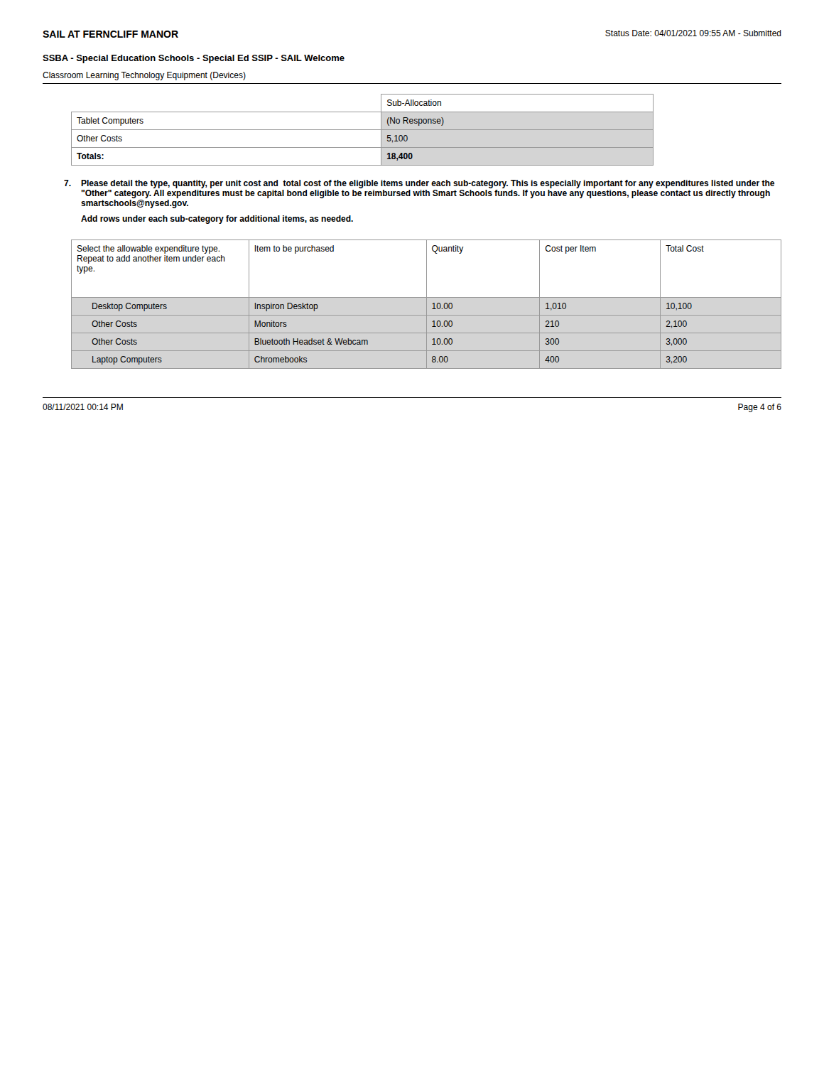SAIL AT FERNCLIFF MANOR
Status Date: 04/01/2021 09:55 AM - Submitted
SSBA - Special Education Schools - Special Ed SSIP - SAIL Welcome
Classroom Learning Technology Equipment (Devices)
| | Sub-Allocation |
| Tablet Computers | (No Response) |
| Other Costs | 5,100 |
| Totals: | 18,400 |
7.
Please detail the type, quantity, per unit cost and total cost of the eligible items under each sub-category. This is especially important for any expenditures listed under the "Other" category. All expenditures must be capital bond eligible to be reimbursed with Smart Schools funds. If you have any questions, please contact us directly through smartschools@nysed.gov.
Add rows under each sub-category for additional items, as needed.
| Select the allowable expenditure type. Repeat to add another item under each type. | Item to be purchased | Quantity | Cost per Item | Total Cost |
| --- | --- | --- | --- | --- |
| Desktop Computers | Inspiron Desktop | 10.00 | 1,010 | 10,100 |
| Other Costs | Monitors | 10.00 | 210 | 2,100 |
| Other Costs | Bluetooth Headset & Webcam | 10.00 | 300 | 3,000 |
| Laptop Computers | Chromebooks | 8.00 | 400 | 3,200 |
08/11/2021 00:14 PM
Page 4 of 6